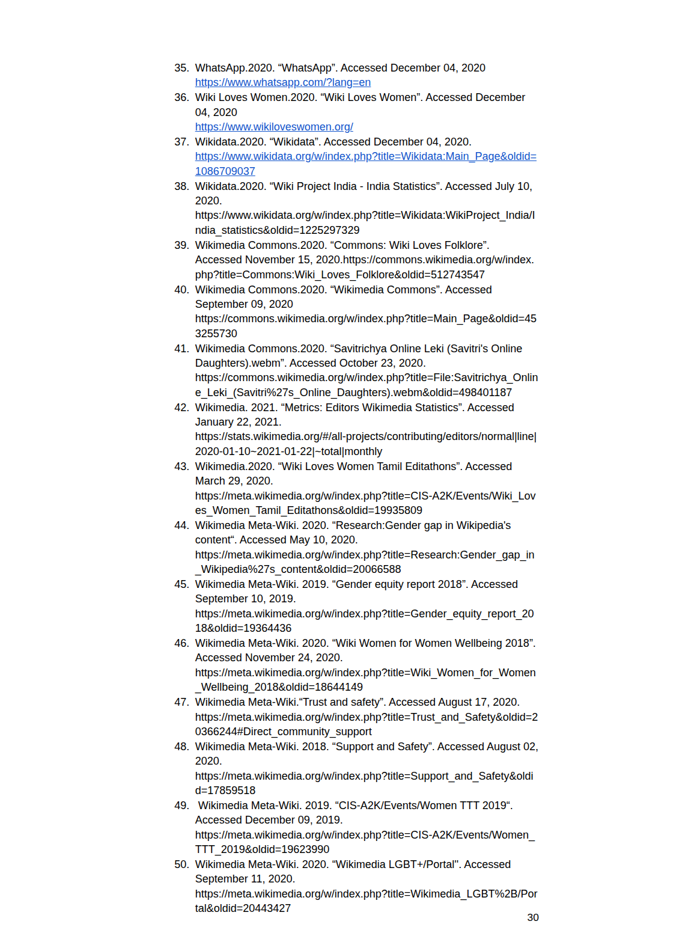WhatsApp.2020. “WhatsApp”. Accessed December 04, 2020
https://www.whatsapp.com/?lang=en
Wiki Loves Women.2020. “Wiki Loves Women”. Accessed December 04, 2020
https://www.wikiloveswomen.org/
Wikidata.2020. “Wikidata”. Accessed December 04, 2020.
https://www.wikidata.org/w/index.php?title=Wikidata:Main_Page&oldid=1086709037
Wikidata.2020. “Wiki Project India - India Statistics”. Accessed July 10, 2020.
https://www.wikidata.org/w/index.php?title=Wikidata:WikiProject_India/India_statistics&oldid=1225297329
Wikimedia Commons.2020. “Commons: Wiki Loves Folklore”. Accessed November 15, 2020.https://commons.wikimedia.org/w/index.php?title=Commons:Wiki_Loves_Folklore&oldid=512743547
Wikimedia Commons.2020. “Wikimedia Commons”. Accessed September 09, 2020
https://commons.wikimedia.org/w/index.php?title=Main_Page&oldid=453255730
Wikimedia Commons.2020. “Savitrichya Online Leki (Savitri's Online Daughters).webm”. Accessed October 23, 2020.
https://commons.wikimedia.org/w/index.php?title=File:Savitrichya_Online_Leki_(Savitri%27s_Online_Daughters).webm&oldid=498401187
Wikimedia. 2021. “Metrics: Editors Wikimedia Statistics”. Accessed January 22, 2021.
https://stats.wikimedia.org/#/all-projects/contributing/editors/normal|line|2020-01-10~2021-01-22|~total|monthly
Wikimedia.2020. “Wiki Loves Women Tamil Editathons”. Accessed March 29, 2020.
https://meta.wikimedia.org/w/index.php?title=CIS-A2K/Events/Wiki_Loves_Women_Tamil_Editathons&oldid=19935809
Wikimedia Meta-Wiki. 2020. “Research:Gender gap in Wikipedia's content“. Accessed May 10, 2020.
https://meta.wikimedia.org/w/index.php?title=Research:Gender_gap_in_Wikipedia%27s_content&oldid=20066588
Wikimedia Meta-Wiki. 2019. “Gender equity report 2018”. Accessed September 10, 2019.
https://meta.wikimedia.org/w/index.php?title=Gender_equity_report_2018&oldid=19364436
Wikimedia Meta-Wiki. 2020. “Wiki Women for Women Wellbeing 2018”. Accessed November 24, 2020.
https://meta.wikimedia.org/w/index.php?title=Wiki_Women_for_Women_Wellbeing_2018&oldid=18644149
Wikimedia Meta-Wiki.“Trust and safety”. Accessed August 17, 2020.
https://meta.wikimedia.org/w/index.php?title=Trust_and_Safety&oldid=20366244#Direct_community_support
Wikimedia Meta-Wiki. 2018. “Support and Safety”. Accessed August 02, 2020.
https://meta.wikimedia.org/w/index.php?title=Support_and_Safety&oldid=17859518
Wikimedia Meta-Wiki. 2019. “CIS-A2K/Events/Women TTT 2019“. Accessed December 09, 2019.
https://meta.wikimedia.org/w/index.php?title=CIS-A2K/Events/Women_TTT_2019&oldid=19623990
Wikimedia Meta-Wiki. 2020. “Wikimedia LGBT+/Portal''. Accessed September 11, 2020.
https://meta.wikimedia.org/w/index.php?title=Wikimedia_LGBT%2B/Portal&oldid=20443427
30